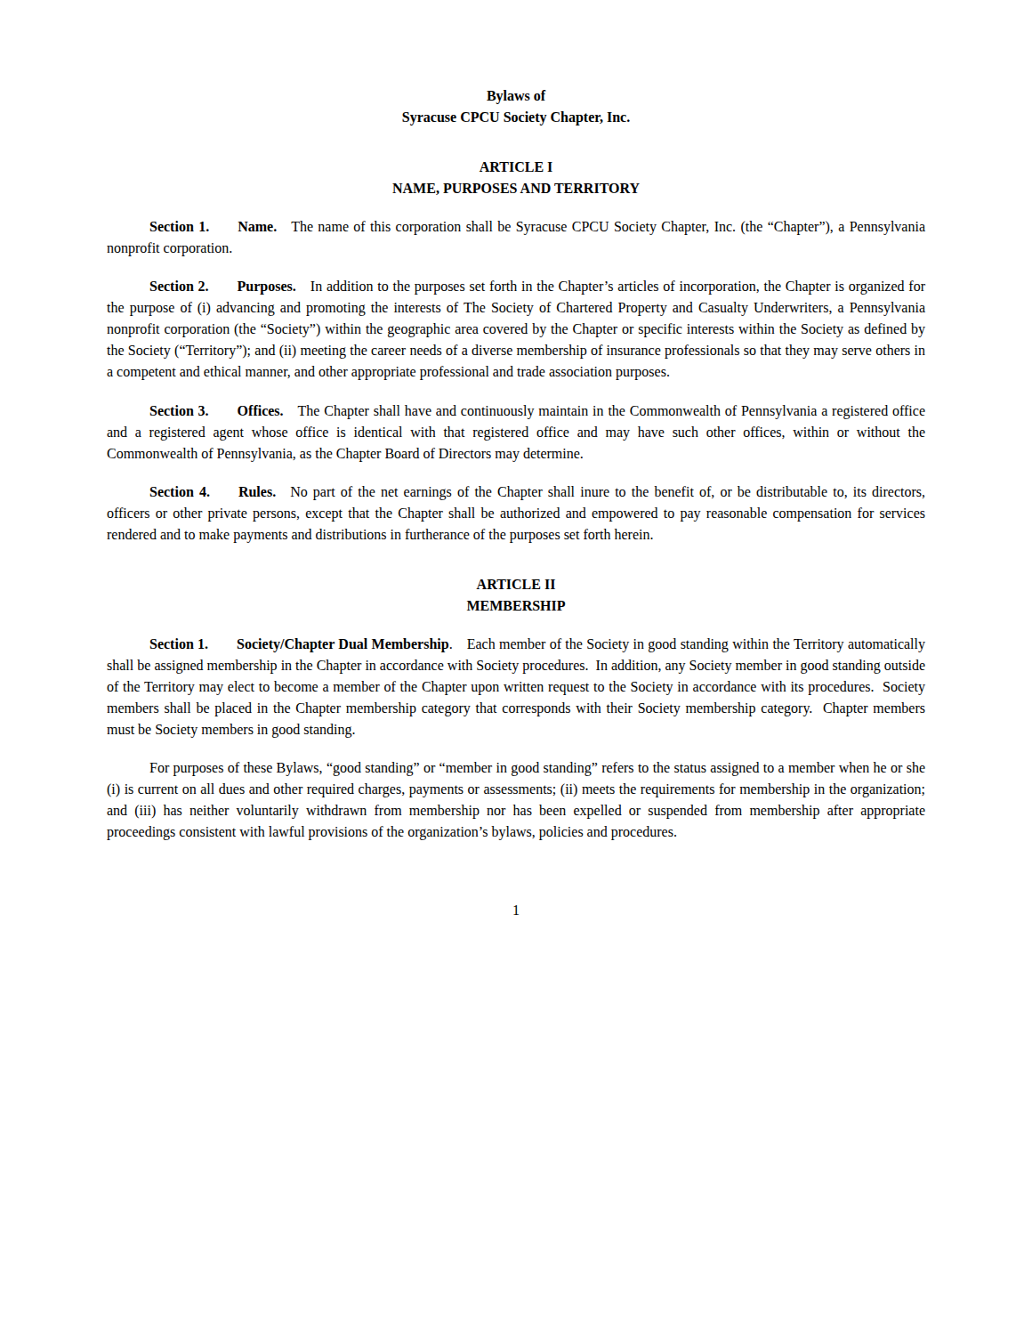Bylaws of
Syracuse CPCU Society Chapter, Inc.
ARTICLE I NAME, PURPOSES AND TERRITORY
Section 1.  Name. The name of this corporation shall be Syracuse CPCU Society Chapter, Inc. (the “Chapter”), a Pennsylvania nonprofit corporation.
Section 2.  Purposes. In addition to the purposes set forth in the Chapter’s articles of incorporation, the Chapter is organized for the purpose of (i) advancing and promoting the interests of The Society of Chartered Property and Casualty Underwriters, a Pennsylvania nonprofit corporation (the “Society”) within the geographic area covered by the Chapter or specific interests within the Society as defined by the Society (“Territory”); and (ii) meeting the career needs of a diverse membership of insurance professionals so that they may serve others in a competent and ethical manner, and other appropriate professional and trade association purposes.
Section 3.  Offices. The Chapter shall have and continuously maintain in the Commonwealth of Pennsylvania a registered office and a registered agent whose office is identical with that registered office and may have such other offices, within or without the Commonwealth of Pennsylvania, as the Chapter Board of Directors may determine.
Section 4.  Rules. No part of the net earnings of the Chapter shall inure to the benefit of, or be distributable to, its directors, officers or other private persons, except that the Chapter shall be authorized and empowered to pay reasonable compensation for services rendered and to make payments and distributions in furtherance of the purposes set forth herein.
ARTICLE II MEMBERSHIP
Section 1.  Society/Chapter Dual Membership. Each member of the Society in good standing within the Territory automatically shall be assigned membership in the Chapter in accordance with Society procedures. In addition, any Society member in good standing outside of the Territory may elect to become a member of the Chapter upon written request to the Society in accordance with its procedures. Society members shall be placed in the Chapter membership category that corresponds with their Society membership category. Chapter members must be Society members in good standing.
For purposes of these Bylaws, “good standing” or “member in good standing” refers to the status assigned to a member when he or she (i) is current on all dues and other required charges, payments or assessments; (ii) meets the requirements for membership in the organization; and (iii) has neither voluntarily withdrawn from membership nor has been expelled or suspended from membership after appropriate proceedings consistent with lawful provisions of the organization’s bylaws, policies and procedures.
1